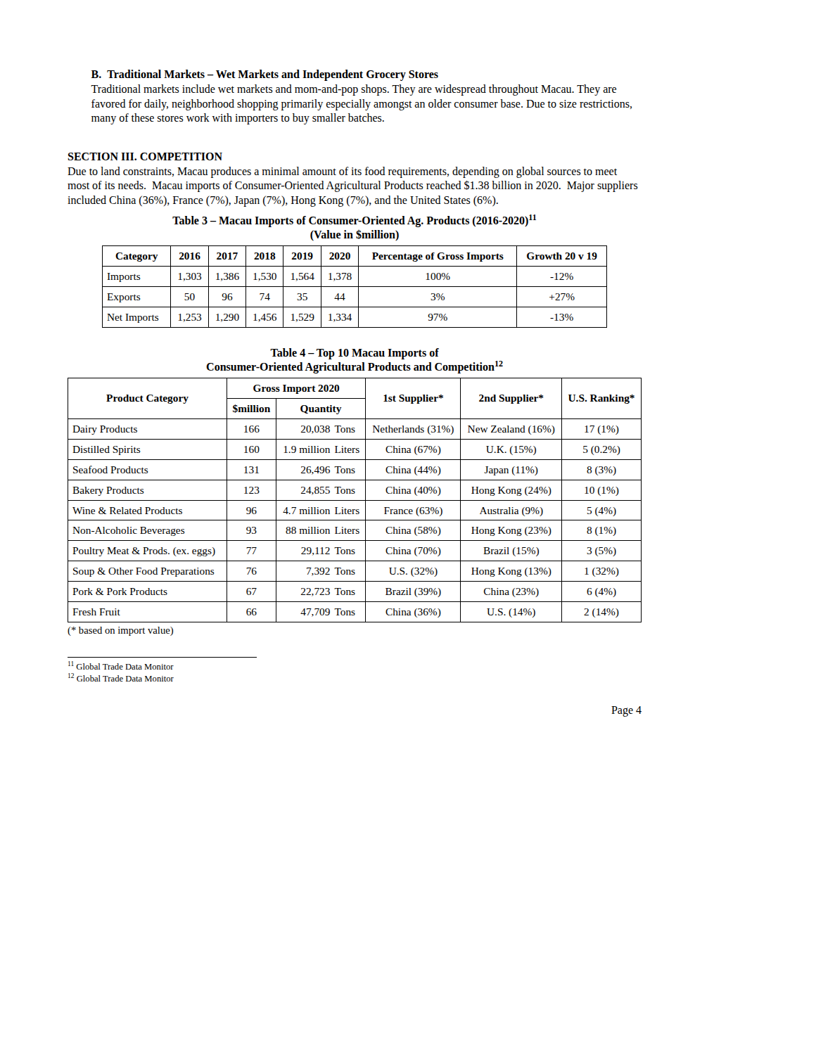B. Traditional Markets – Wet Markets and Independent Grocery Stores
Traditional markets include wet markets and mom-and-pop shops. They are widespread throughout Macau. They are favored for daily, neighborhood shopping primarily especially amongst an older consumer base. Due to size restrictions, many of these stores work with importers to buy smaller batches.
Section III. Competition
Due to land constraints, Macau produces a minimal amount of its food requirements, depending on global sources to meet most of its needs. Macau imports of Consumer-Oriented Agricultural Products reached $1.38 billion in 2020. Major suppliers included China (36%), France (7%), Japan (7%), Hong Kong (7%), and the United States (6%).
Table 3 – Macau Imports of Consumer-Oriented Ag. Products (2016-2020)11
(Value in $million)
| Category | 2016 | 2017 | 2018 | 2019 | 2020 | Percentage of Gross Imports | Growth 20 v 19 |
| --- | --- | --- | --- | --- | --- | --- | --- |
| Imports | 1,303 | 1,386 | 1,530 | 1,564 | 1,378 | 100% | -12% |
| Exports | 50 | 96 | 74 | 35 | 44 | 3% | +27% |
| Net Imports | 1,253 | 1,290 | 1,456 | 1,529 | 1,334 | 97% | -13% |
Table 4 – Top 10 Macau Imports of
Consumer-Oriented Agricultural Products and Competition12
| Product Category | Gross Import 2020 | 1st Supplier* | 2nd Supplier* | U.S. Ranking* |
| --- | --- | --- | --- | --- |
| $million | Quantity |
| Dairy Products | 166 | 20,038 | Tons | Netherlands (31%) | New Zealand (16%) | 17 (1%) |
| Distilled Spirits | 160 | 1.9 million | Liters | China (67%) | U.K. (15%) | 5 (0.2%) |
| Seafood Products | 131 | 26,496 | Tons | China (44%) | Japan (11%) | 8 (3%) |
| Bakery Products | 123 | 24,855 | Tons | China (40%) | Hong Kong (24%) | 10 (1%) |
| Wine & Related Products | 96 | 4.7 million | Liters | France (63%) | Australia (9%) | 5 (4%) |
| Non-Alcoholic Beverages | 93 | 88 million | Liters | China (58%) | Hong Kong (23%) | 8 (1%) |
| Poultry Meat & Prods. (ex. eggs) | 77 | 29,112 | Tons | China (70%) | Brazil (15%) | 3 (5%) |
| Soup & Other Food Preparations | 76 | 7,392 | Tons | U.S. (32%) | Hong Kong (13%) | 1 (32%) |
| Pork & Pork Products | 67 | 22,723 | Tons | Brazil (39%) | China (23%) | 6 (4%) |
| Fresh Fruit | 66 | 47,709 | Tons | China (36%) | U.S. (14%) | 2 (14%) |
(* based on import value)
11 Global Trade Data Monitor
12 Global Trade Data Monitor
Page 4